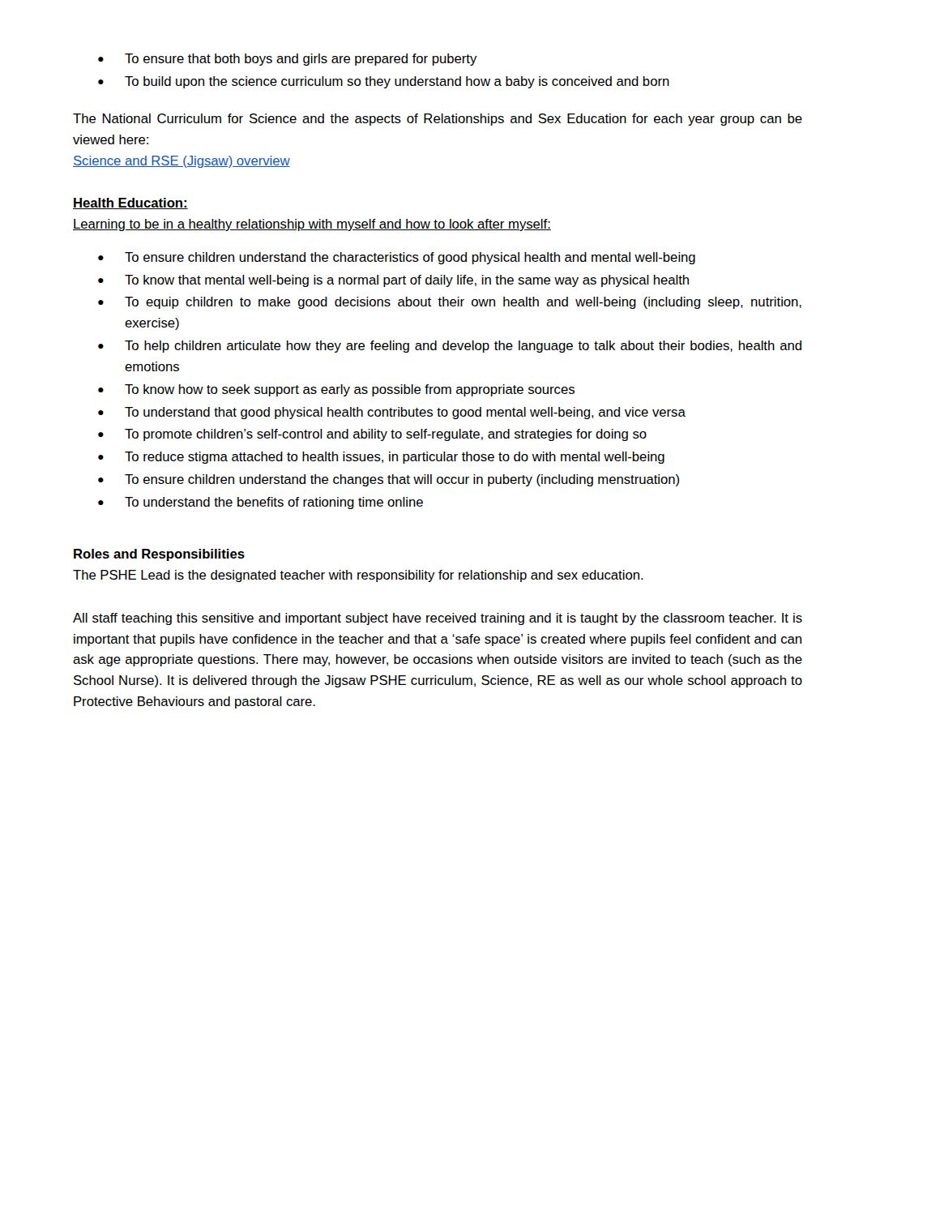To ensure that both boys and girls are prepared for puberty
To build upon the science curriculum so they understand how a baby is conceived and born
The National Curriculum for Science and the aspects of Relationships and Sex Education for each year group can be viewed here:
Science and RSE (Jigsaw) overview
Health Education:
Learning to be in a healthy relationship with myself and how to look after myself:
To ensure children understand the characteristics of good physical health and mental well-being
To know that mental well-being is a normal part of daily life, in the same way as physical health
To equip children to make good decisions about their own health and well-being (including sleep, nutrition, exercise)
To help children articulate how they are feeling and develop the language to talk about their bodies, health and emotions
To know how to seek support as early as possible from appropriate sources
To understand that good physical health contributes to good mental well-being, and vice versa
To promote children’s self-control and ability to self-regulate, and strategies for doing so
To reduce stigma attached to health issues, in particular those to do with mental well-being
To ensure children understand the changes that will occur in puberty (including menstruation)
To understand the benefits of rationing time online
Roles and Responsibilities
The PSHE Lead is the designated teacher with responsibility for relationship and sex education.
All staff teaching this sensitive and important subject have received training and it is taught by the classroom teacher. It is important that pupils have confidence in the teacher and that a ‘safe space’ is created where pupils feel confident and can ask age appropriate questions. There may, however, be occasions when outside visitors are invited to teach (such as the School Nurse). It is delivered through the Jigsaw PSHE curriculum, Science, RE as well as our whole school approach to Protective Behaviours and pastoral care.